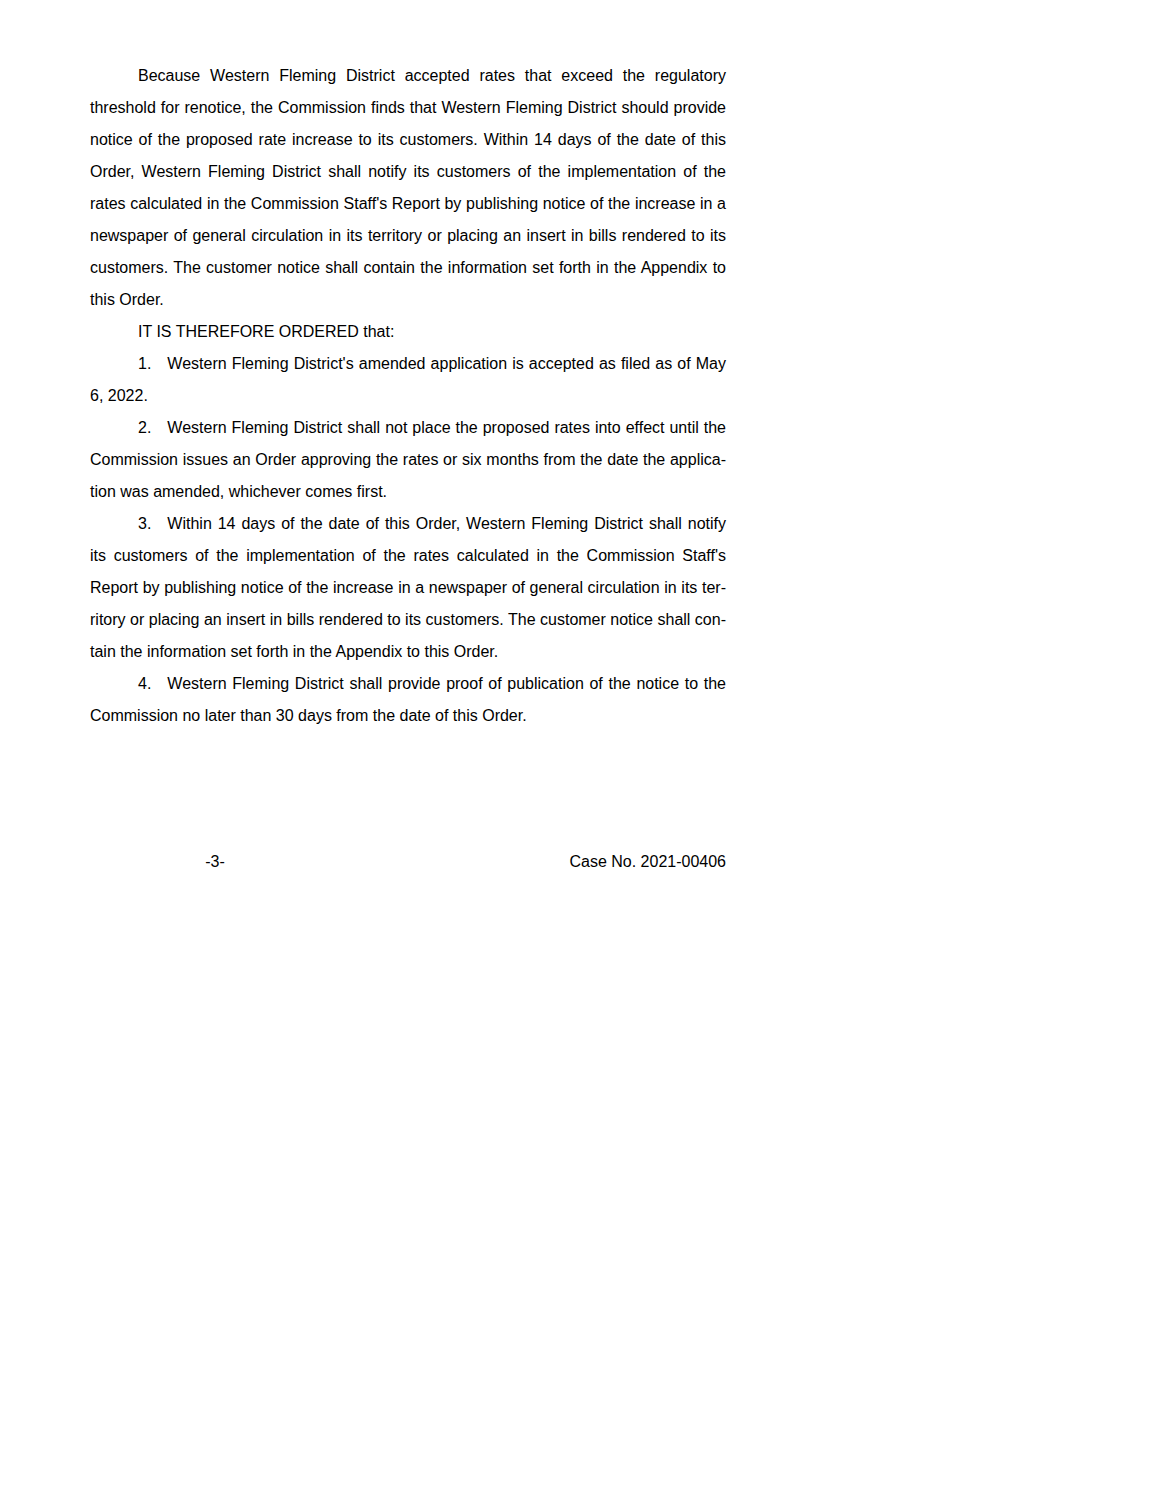Because Western Fleming District accepted rates that exceed the regulatory threshold for renotice, the Commission finds that Western Fleming District should provide notice of the proposed rate increase to its customers. Within 14 days of the date of this Order, Western Fleming District shall notify its customers of the implementation of the rates calculated in the Commission Staff's Report by publishing notice of the increase in a newspaper of general circulation in its territory or placing an insert in bills rendered to its customers. The customer notice shall contain the information set forth in the Appendix to this Order.
IT IS THEREFORE ORDERED that:
1. Western Fleming District's amended application is accepted as filed as of May 6, 2022.
2. Western Fleming District shall not place the proposed rates into effect until the Commission issues an Order approving the rates or six months from the date the application was amended, whichever comes first.
3. Within 14 days of the date of this Order, Western Fleming District shall notify its customers of the implementation of the rates calculated in the Commission Staff's Report by publishing notice of the increase in a newspaper of general circulation in its territory or placing an insert in bills rendered to its customers. The customer notice shall contain the information set forth in the Appendix to this Order.
4. Western Fleming District shall provide proof of publication of the notice to the Commission no later than 30 days from the date of this Order.
-3- Case No. 2021-00406